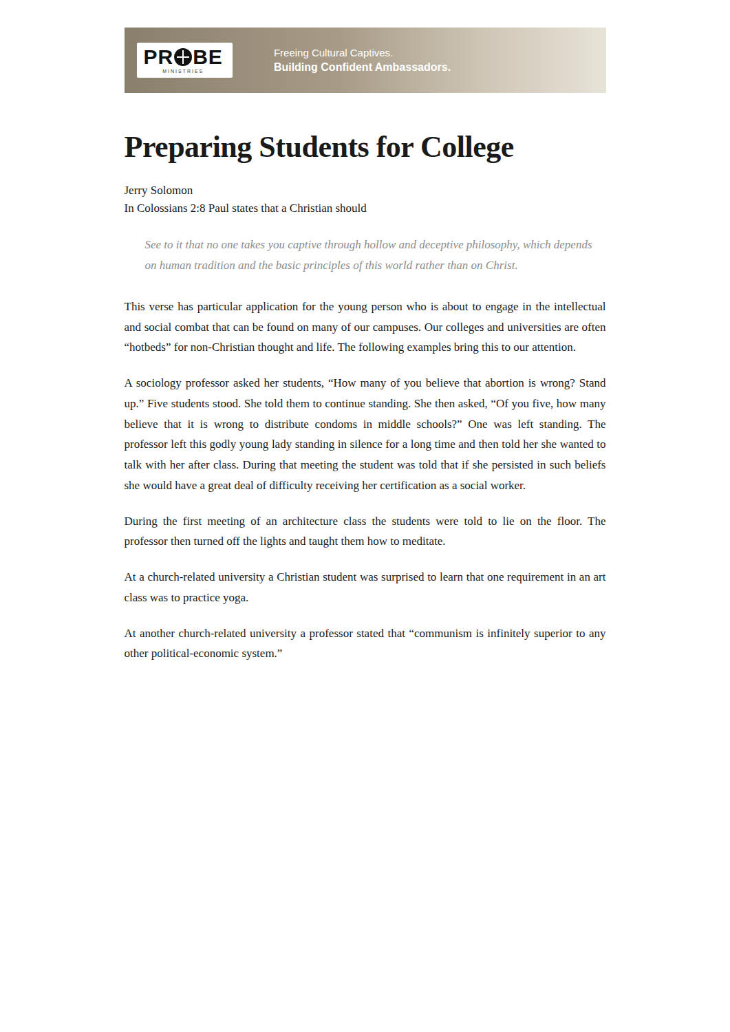PR BE
MINISTRIES
Freeing Cultural Captives.
Building Confident Ambassadors.
Preparing Students for College
Jerry Solomon In Colossians 2:8 Paul states that a Christian should
See to it that no one takes you captive through hollow and deceptive philosophy, which depends on human tradition and the basic principles of this world rather than on Christ.
This verse has particular application for the young person who is about to engage in the intellectual and social combat that can be found on many of our campuses. Our colleges and universities are often “hotbeds” for non-Christian thought and life. The following examples bring this to our attention.
A sociology professor asked her students, “How many of you believe that abortion is wrong? Stand up.” Five students stood. She told them to continue standing. She then asked, “Of you five, how many believe that it is wrong to distribute condoms in middle schools?” One was left standing. The professor left this godly young lady standing in silence for a long time and then told her she wanted to talk with her after class. During that meeting the student was told that if she persisted in such beliefs she would have a great deal of difficulty receiving her certification as a social worker.
During the first meeting of an architecture class the students were told to lie on the floor. The professor then turned off the lights and taught them how to meditate.
At a church-related university a Christian student was surprised to learn that one requirement in an art class was to practice yoga.
At another church-related university a professor stated that “communism is infinitely superior to any other political-economic system.”